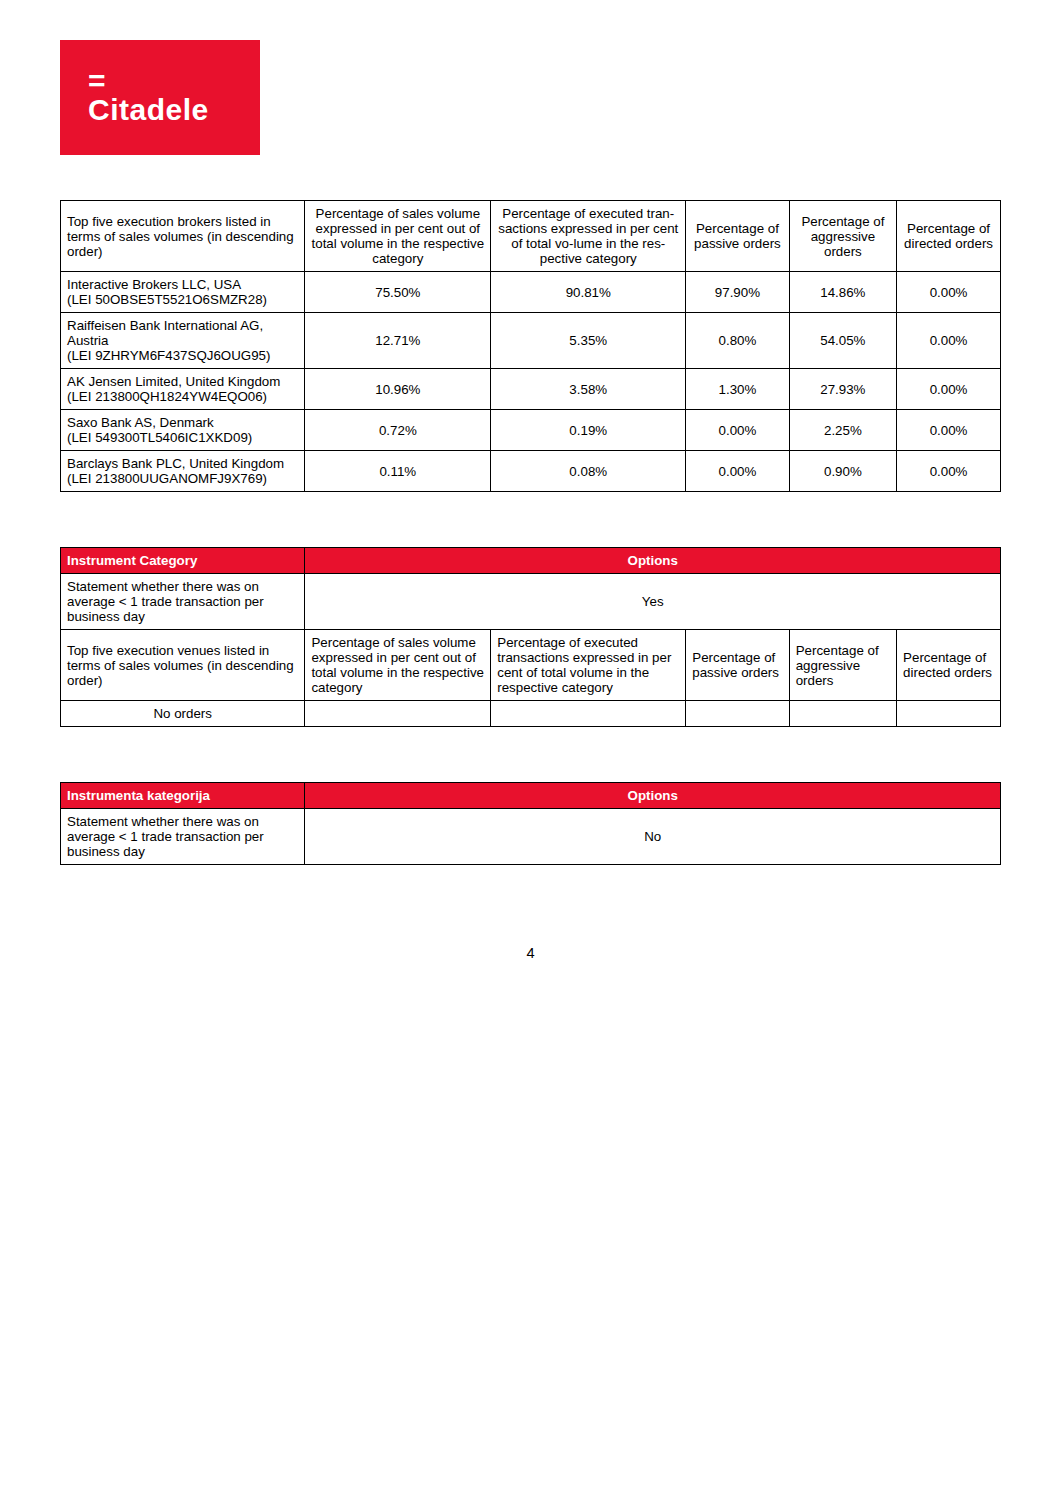=
Citadele
| Top five execution brokers listed in terms of sales volumes (in descending order) | Percentage of sales volume expressed in per cent out of total volume in the respective category | Percentage of executed tran-sactions expressed in per cent of total vo-lume in the res-pective category | Percentage of passive orders | Percentage of aggressive orders | Percentage of directed orders |
| Interactive Brokers LLC, USA (LEI 50OBSE5T5521O6SMZR28) | 75.50% | 90.81% | 97.90% | 14.86% | 0.00% |
| Raiffeisen Bank International AG, Austria (LEI 9ZHRYM6F437SQJ6OUG95) | 12.71% | 5.35% | 0.80% | 54.05% | 0.00% |
| AK Jensen Limited, United Kingdom (LEI 213800QH1824YW4EQO06) | 10.96% | 3.58% | 1.30% | 27.93% | 0.00% |
| Saxo Bank AS, Denmark (LEI 549300TL5406IC1XKD09) | 0.72% | 0.19% | 0.00% | 2.25% | 0.00% |
| Barclays Bank PLC, United Kingdom (LEI 213800UUGANOMFJ9X769) | 0.11% | 0.08% | 0.00% | 0.90% | 0.00% |
| Instrument Category | Options |
| Statement whether there was on average < 1 trade transaction per business day | Yes |
| Top five execution venues listed in terms of sales volumes (in descending order) | Percentage of sales volume expressed in per cent out of total volume in the respective category | Percentage of executed transactions expressed in per cent of total volume in the respective category | Percentage of passive orders | Percentage of aggressive orders | Percentage of directed orders |
| No orders | | | | | |
| Instrumenta kategorija | Options |
| Statement whether there was on average < 1 trade transaction per business day | No |
4